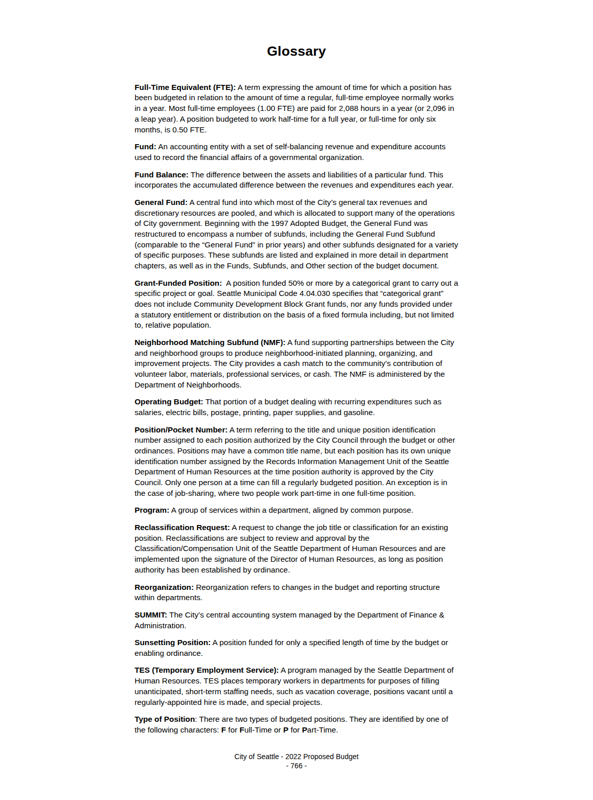Glossary
Full-Time Equivalent (FTE): A term expressing the amount of time for which a position has been budgeted in relation to the amount of time a regular, full-time employee normally works in a year. Most full-time employees (1.00 FTE) are paid for 2,088 hours in a year (or 2,096 in a leap year). A position budgeted to work half-time for a full year, or full-time for only six months, is 0.50 FTE.
Fund: An accounting entity with a set of self-balancing revenue and expenditure accounts used to record the financial affairs of a governmental organization.
Fund Balance: The difference between the assets and liabilities of a particular fund. This incorporates the accumulated difference between the revenues and expenditures each year.
General Fund: A central fund into which most of the City’s general tax revenues and discretionary resources are pooled, and which is allocated to support many of the operations of City government. Beginning with the 1997 Adopted Budget, the General Fund was restructured to encompass a number of subfunds, including the General Fund Subfund (comparable to the “General Fund” in prior years) and other subfunds designated for a variety of specific purposes. These subfunds are listed and explained in more detail in department chapters, as well as in the Funds, Subfunds, and Other section of the budget document.
Grant-Funded Position: A position funded 50% or more by a categorical grant to carry out a specific project or goal. Seattle Municipal Code 4.04.030 specifies that “categorical grant” does not include Community Development Block Grant funds, nor any funds provided under a statutory entitlement or distribution on the basis of a fixed formula including, but not limited to, relative population.
Neighborhood Matching Subfund (NMF): A fund supporting partnerships between the City and neighborhood groups to produce neighborhood-initiated planning, organizing, and improvement projects. The City provides a cash match to the community’s contribution of volunteer labor, materials, professional services, or cash. The NMF is administered by the Department of Neighborhoods.
Operating Budget: That portion of a budget dealing with recurring expenditures such as salaries, electric bills, postage, printing, paper supplies, and gasoline.
Position/Pocket Number: A term referring to the title and unique position identification number assigned to each position authorized by the City Council through the budget or other ordinances. Positions may have a common title name, but each position has its own unique identification number assigned by the Records Information Management Unit of the Seattle Department of Human Resources at the time position authority is approved by the City Council. Only one person at a time can fill a regularly budgeted position. An exception is in the case of job-sharing, where two people work part-time in one full-time position.
Program: A group of services within a department, aligned by common purpose.
Reclassification Request: A request to change the job title or classification for an existing position. Reclassifications are subject to review and approval by the Classification/Compensation Unit of the Seattle Department of Human Resources and are implemented upon the signature of the Director of Human Resources, as long as position authority has been established by ordinance.
Reorganization: Reorganization refers to changes in the budget and reporting structure within departments.
SUMMIT: The City’s central accounting system managed by the Department of Finance & Administration.
Sunsetting Position: A position funded for only a specified length of time by the budget or enabling ordinance.
TES (Temporary Employment Service): A program managed by the Seattle Department of Human Resources. TES places temporary workers in departments for purposes of filling unanticipated, short-term staffing needs, such as vacation coverage, positions vacant until a regularly-appointed hire is made, and special projects.
Type of Position: There are two types of budgeted positions. They are identified by one of the following characters: F for Full-Time or P for Part-Time.
City of Seattle - 2022 Proposed Budget
- 766 -